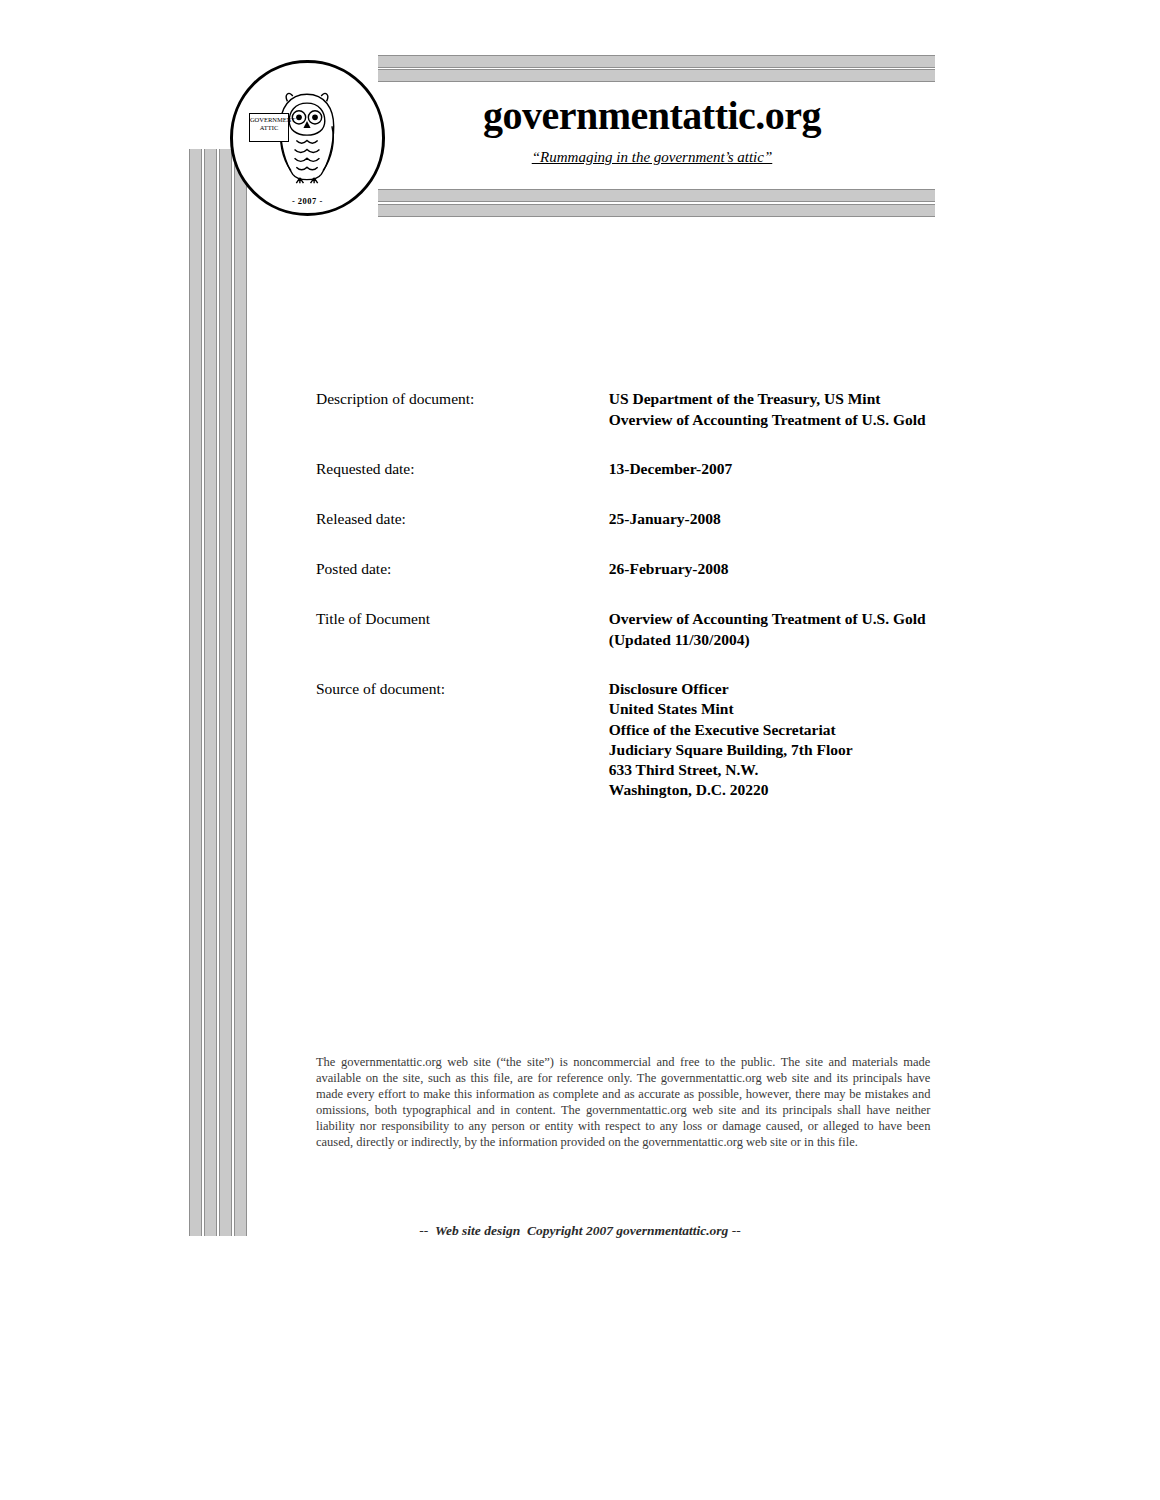governmentattic.org
“Rummaging in the government’s attic”
GOVERNMENT
ATTIC
- 2007 -
| Description of document: | US Department of the Treasury, US Mint Overview of Accounting Treatment of U.S. Gold |
| Requested date: | 13-December-2007 |
| Released date: | 25-January-2008 |
| Posted date: | 26-February-2008 |
| Title of Document | Overview of Accounting Treatment of U.S. Gold (Updated 11/30/2004) |
| Source of document: | Disclosure Officer United States Mint Office of the Executive Secretariat Judiciary Square Building, 7th Floor 633 Third Street, N.W. Washington, D.C. 20220 |
The governmentattic.org web site (“the site”) is noncommercial and free to the public. The site and materials made available on the site, such as this file, are for reference only. The governmentattic.org web site and its principals have made every effort to make this information as complete and as accurate as possible, however, there may be mistakes and omissions, both typographical and in content. The governmentattic.org web site and its principals shall have neither liability nor responsibility to any person or entity with respect to any loss or damage caused, or alleged to have been caused, directly or indirectly, by the information provided on the governmentattic.org web site or in this file.
-- Web site design Copyright 2007 governmentattic.org --